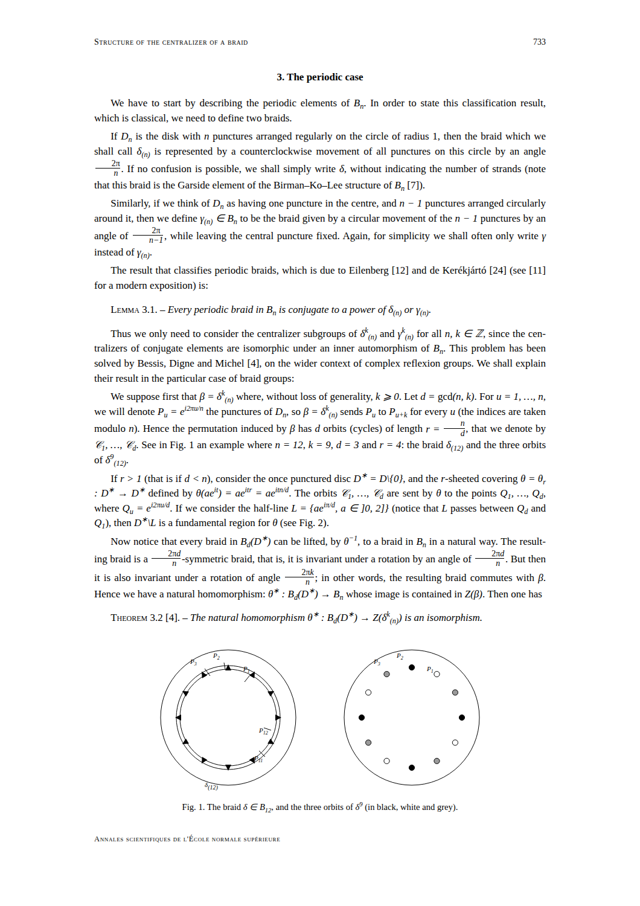Structure of the centralizer of a braid 733
3. The periodic case
We have to start by describing the periodic elements of Bn. In order to state this classification result, which is classical, we need to define two braids.
If Dn is the disk with n punctures arranged regularly on the circle of radius 1, then the braid which we shall call δ(n) is represented by a counterclockwise movement of all punctures on this circle by an angle 2π n. If no confusion is possible, we shall simply write δ, without indicating the number of strands (note that this braid is the Garside element of the Birman–Ko–Lee structure of Bn [7]).
Similarly, if we think of Dn as having one puncture in the centre, and n − 1 punctures arranged circularly around it, then we define γ(n) ∈ Bn to be the braid given by a circular movement of the n − 1 punctures by an angle of 2π n−1, while leaving the central puncture fixed. Again, for simplicity we shall often only write γ instead of γ(n).
The result that classifies periodic braids, which is due to Eilenberg [12] and de Kerékjártó [24] (see [11] for a modern exposition) is:
Lemma 3.1. – Every periodic braid in Bn is conjugate to a power of δ(n) or γ(n).
Thus we only need to consider the centralizer subgroups of δk(n) and γk(n) for all n, k ∈ ℤ, since the centralizers of conjugate elements are isomorphic under an inner automorphism of Bn. This problem has been solved by Bessis, Digne and Michel [4], on the wider context of complex reflexion groups. We shall explain their result in the particular case of braid groups:
We suppose first that β = δk(n) where, without loss of generality, k ⩾ 0. Let d = gcd(n, k). For u = 1, …, n, we will denote Pu = ei2πu/n the punctures of Dn, so β = δk(n) sends Pu to Pu+k for every u (the indices are taken modulo n). Hence the permutation induced by β has d orbits (cycles) of length r = nd, that we denote by 𝒞1, …, 𝒞d. See in Fig. 1 an example where n = 12, k = 9, d = 3 and r = 4: the braid δ(12) and the three orbits of δ9(12).
If r > 1 (that is if d < n), consider the once punctured disc D∗ = D\{0}, and the r-sheeted covering θ = θr : D∗ → D∗ defined by θ(aeit) = aeitr = aeitn/d. The orbits 𝒞1, …, 𝒞d are sent by θ to the points Q1, …, Qd, where Qu = ei2πu/d. If we consider the half-line L = {aeiπ/d, a ∈ ]0, 2]} (notice that L passes between Qd and Q1), then D∗\L is a fundamental region for θ (see Fig. 2).
Now notice that every braid in Bd(D∗) can be lifted, by θ−1, to a braid in Bn in a natural way. The resulting braid is a 2πd n-symmetric braid, that is, it is invariant under a rotation by an angle of 2πd n. But then it is also invariant under a rotation of angle 2πk n; in other words, the resulting braid commutes with β. Hence we have a natural homomorphism: θ∗ : Bd(D∗) → Bn whose image is contained in Z(β). Then one has
Theorem 3.2 [4]. – The natural homomorphism θ∗ : Bd(D∗) → Z(δk(n)) is an isomorphism.
P3 P2 P1 P12 P11 δ(12) P3 P2 P1
Fig. 1. The braid δ ∈ B12, and the three orbits of δ9 (in black, white and grey).
Annales scientifiques de l'École normale supérieure